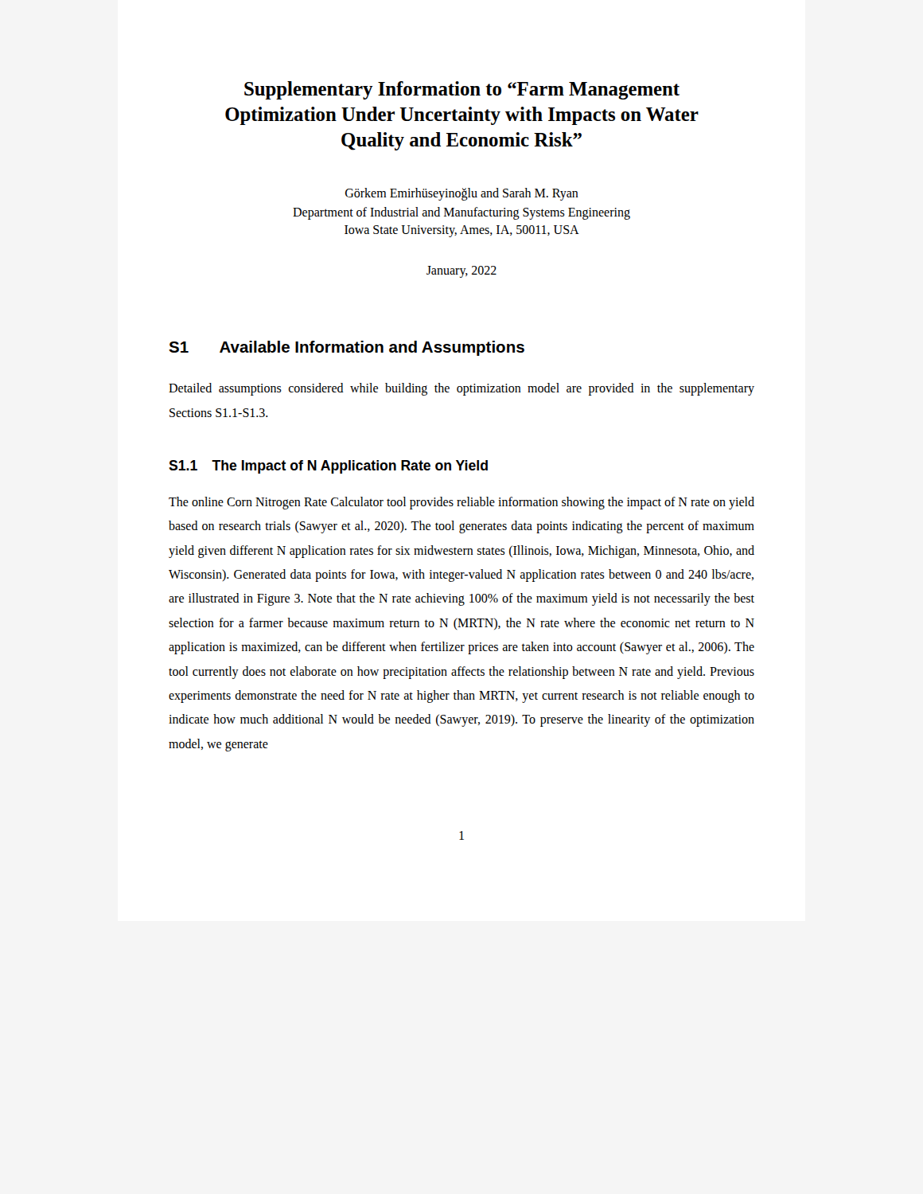Supplementary Information to “Farm Management Optimization Under Uncertainty with Impacts on Water Quality and Economic Risk”
Görkem Emirhüseyinoğlu and Sarah M. Ryan
Department of Industrial and Manufacturing Systems Engineering
Iowa State University, Ames, IA, 50011, USA
January, 2022
S1 Available Information and Assumptions
Detailed assumptions considered while building the optimization model are provided in the supplementary Sections S1.1-S1.3.
S1.1 The Impact of N Application Rate on Yield
The online Corn Nitrogen Rate Calculator tool provides reliable information showing the impact of N rate on yield based on research trials (Sawyer et al., 2020). The tool generates data points indicating the percent of maximum yield given different N application rates for six midwestern states (Illinois, Iowa, Michigan, Minnesota, Ohio, and Wisconsin). Generated data points for Iowa, with integer-valued N application rates between 0 and 240 lbs/acre, are illustrated in Figure 3. Note that the N rate achieving 100% of the maximum yield is not necessarily the best selection for a farmer because maximum return to N (MRTN), the N rate where the economic net return to N application is maximized, can be different when fertilizer prices are taken into account (Sawyer et al., 2006). The tool currently does not elaborate on how precipitation affects the relationship between N rate and yield. Previous experiments demonstrate the need for N rate at higher than MRTN, yet current research is not reliable enough to indicate how much additional N would be needed (Sawyer, 2019). To preserve the linearity of the optimization model, we generate
1